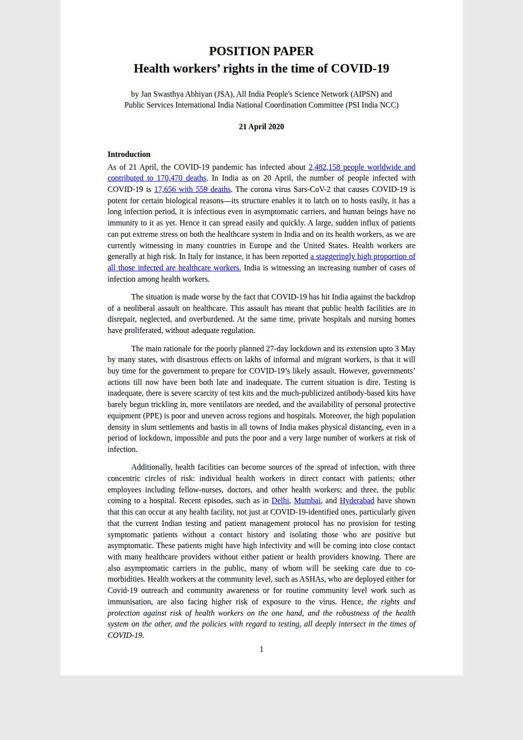POSITION PAPERHealth workers’ rights in the time of COVID-19
by Jan Swasthya Abhiyan (JSA), All India People's Science Network (AIPSN) and
Public Services International India National Coordination Committee (PSI India NCC)
21 April 2020
Introduction
As of 21 April, the COVID-19 pandemic has infected about 2,482,158 people worldwide and contributed to 170,470 deaths. In India as on 20 April, the number of people infected with COVID-19 is 17,656 with 559 deaths. The corona virus Sars-CoV-2 that causes COVID-19 is potent for certain biological reasons―its structure enables it to latch on to hosts easily, it has a long infection period, it is infectious even in asymptomatic carriers, and human beings have no immunity to it as yet. Hence it can spread easily and quickly. A large, sudden influx of patients can put extreme stress on both the healthcare system in India and on its health workers, as we are currently witnessing in many countries in Europe and the United States. Health workers are generally at high risk. In Italy for instance, it has been reported a staggeringly high proportion of all those infected are healthcare workers. India is witnessing an increasing number of cases of infection among health workers.
The situation is made worse by the fact that COVID-19 has hit India against the backdrop of a neoliberal assault on healthcare. This assault has meant that public health facilities are in disrepair, neglected, and overburdened. At the same time, private hospitals and nursing homes have proliferated, without adequate regulation.
The main rationale for the poorly planned 27-day lockdown and its extension upto 3 May by many states, with disastrous effects on lakhs of informal and migrant workers, is that it will buy time for the government to prepare for COVID-19’s likely assault. However, governments’ actions till now have been both late and inadequate. The current situation is dire. Testing is inadequate, there is severe scarcity of test kits and the much-publicized antibody-based kits have barely begun trickling in, more ventilators are needed, and the availability of personal protective equipment (PPE) is poor and uneven across regions and hospitals. Moreover, the high population density in slum settlements and bastis in all towns of India makes physical distancing, even in a period of lockdown, impossible and puts the poor and a very large number of workers at risk of infection.
Additionally, health facilities can become sources of the spread of infection, with three concentric circles of risk: individual health workers in direct contact with patients; other employees including fellow-nurses, doctors, and other health workers; and three, the public coming to a hospital. Recent episodes, such as in Delhi, Mumbai, and Hyderabad have shown that this can occur at any health facility, not just at COVID-19-identified ones, particularly given that the current Indian testing and patient management protocol has no provision for testing symptomatic patients without a contact history and isolating those who are positive but asymptomatic. These patients might have high infectivity and will be coming into close contact with many healthcare providers without either patient or health providers knowing. There are also asymptomatic carriers in the public, many of whom will be seeking care due to co-morbidities. Health workers at the community level, such as ASHAs, who are deployed either for Covid-19 outreach and community awareness or for routine community level work such as immunisation, are also facing higher risk of exposure to the virus. Hence, the rights and protection against risk of health workers on the one hand, and the robustness of the health system on the other, and the policies with regard to testing, all deeply intersect in the times of COVID-19.
1